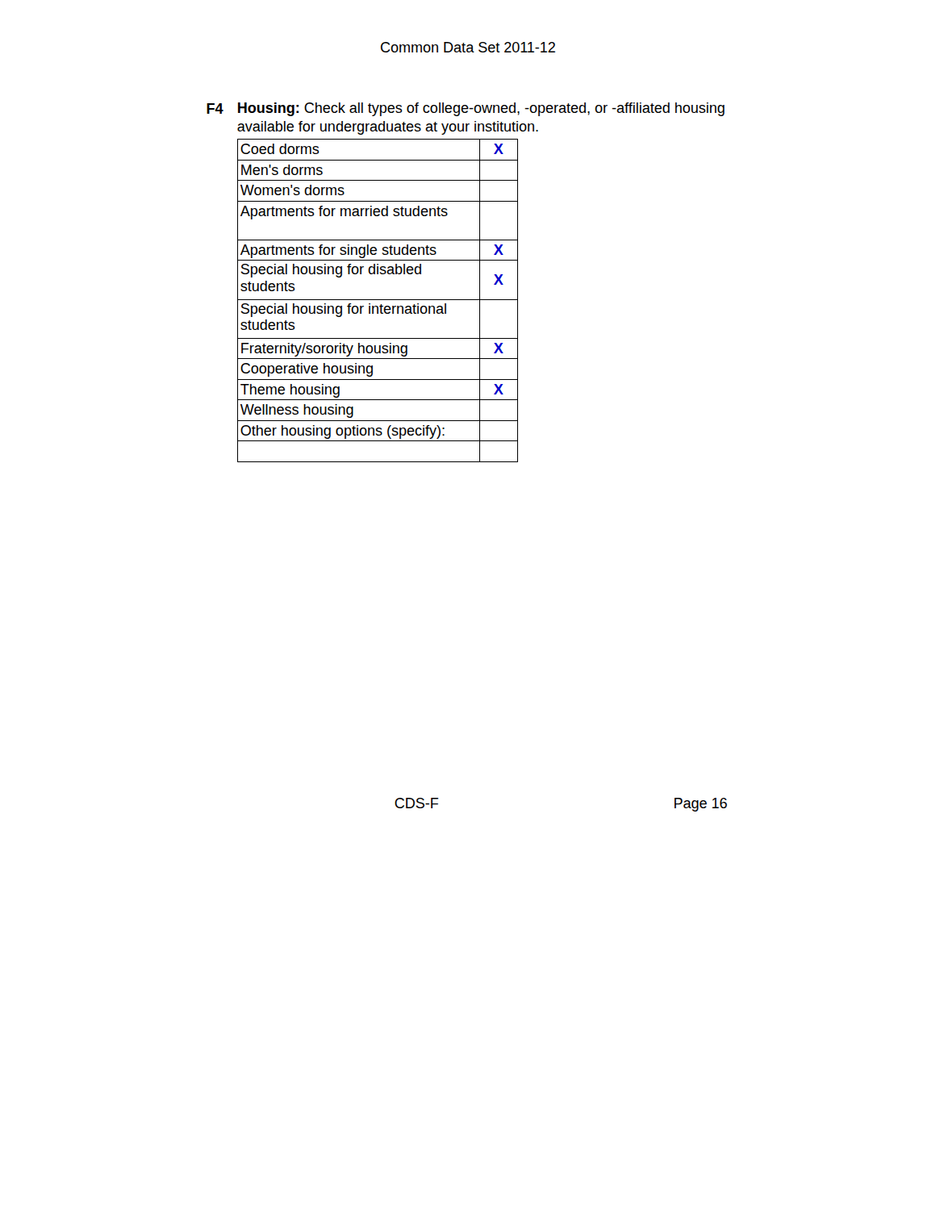Common Data Set 2011-12
F4
Housing: Check all types of college-owned, -operated, or -affiliated housing available for undergraduates at your institution.
| Coed dorms | X |
| Men's dorms | |
| Women's dorms | |
| Apartments for married students | |
| Apartments for single students | X |
| Special housing for disabled students | X |
| Special housing for international students | |
| Fraternity/sorority housing | X |
| Cooperative housing | |
| Theme housing | X |
| Wellness housing | |
| Other housing options (specify): | |
CDS-F
Page 16